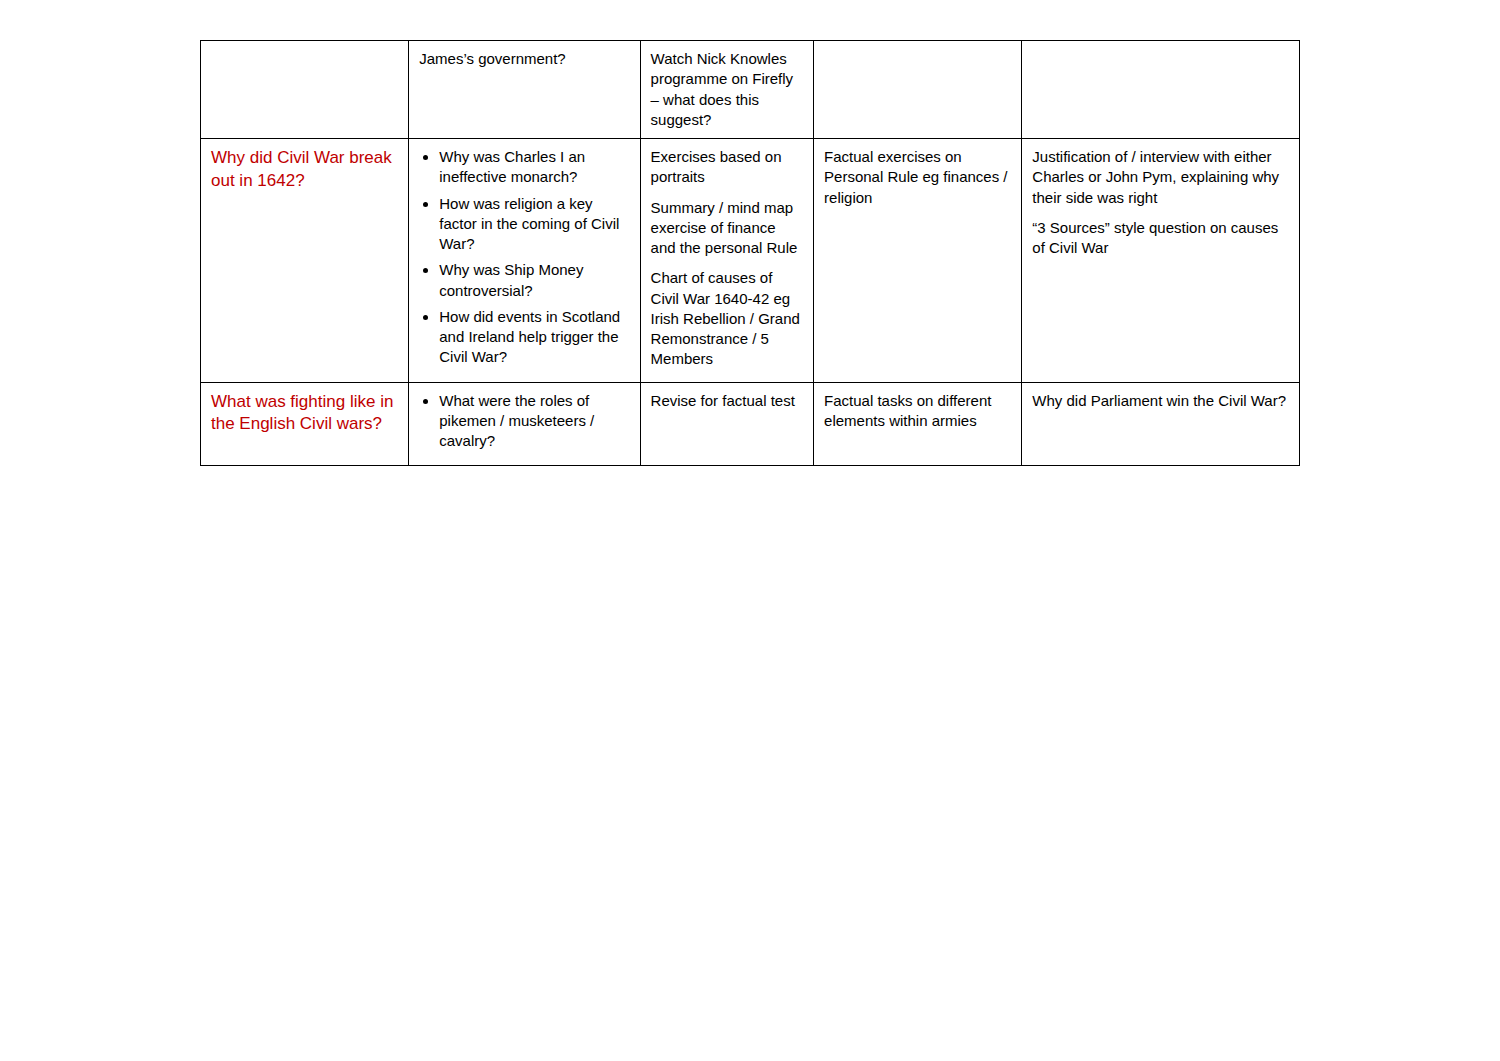| | James’s government? | Watch Nick Knowles programme on Firefly – what does this suggest? | | |
| Why did Civil War break out in 1642? | Why was Charles I an ineffective monarch? How was religion a key factor in the coming of Civil War? Why was Ship Money controversial? How did events in Scotland and Ireland help trigger the Civil War? | Exercises based on portraits Summary / mind map exercise of finance and the personal Rule Chart of causes of Civil War 1640-42 eg Irish Rebellion / Grand Remonstrance / 5 Members | Factual exercises on Personal Rule eg finances / religion | Justification of / interview with either Charles or John Pym, explaining why their side was right “3 Sources” style question on causes of Civil War |
| What was fighting like in the English Civil wars? | What were the roles of pikemen / musketeers / cavalry? | Revise for factual test | Factual tasks on different elements within armies | Why did Parliament win the Civil War? |